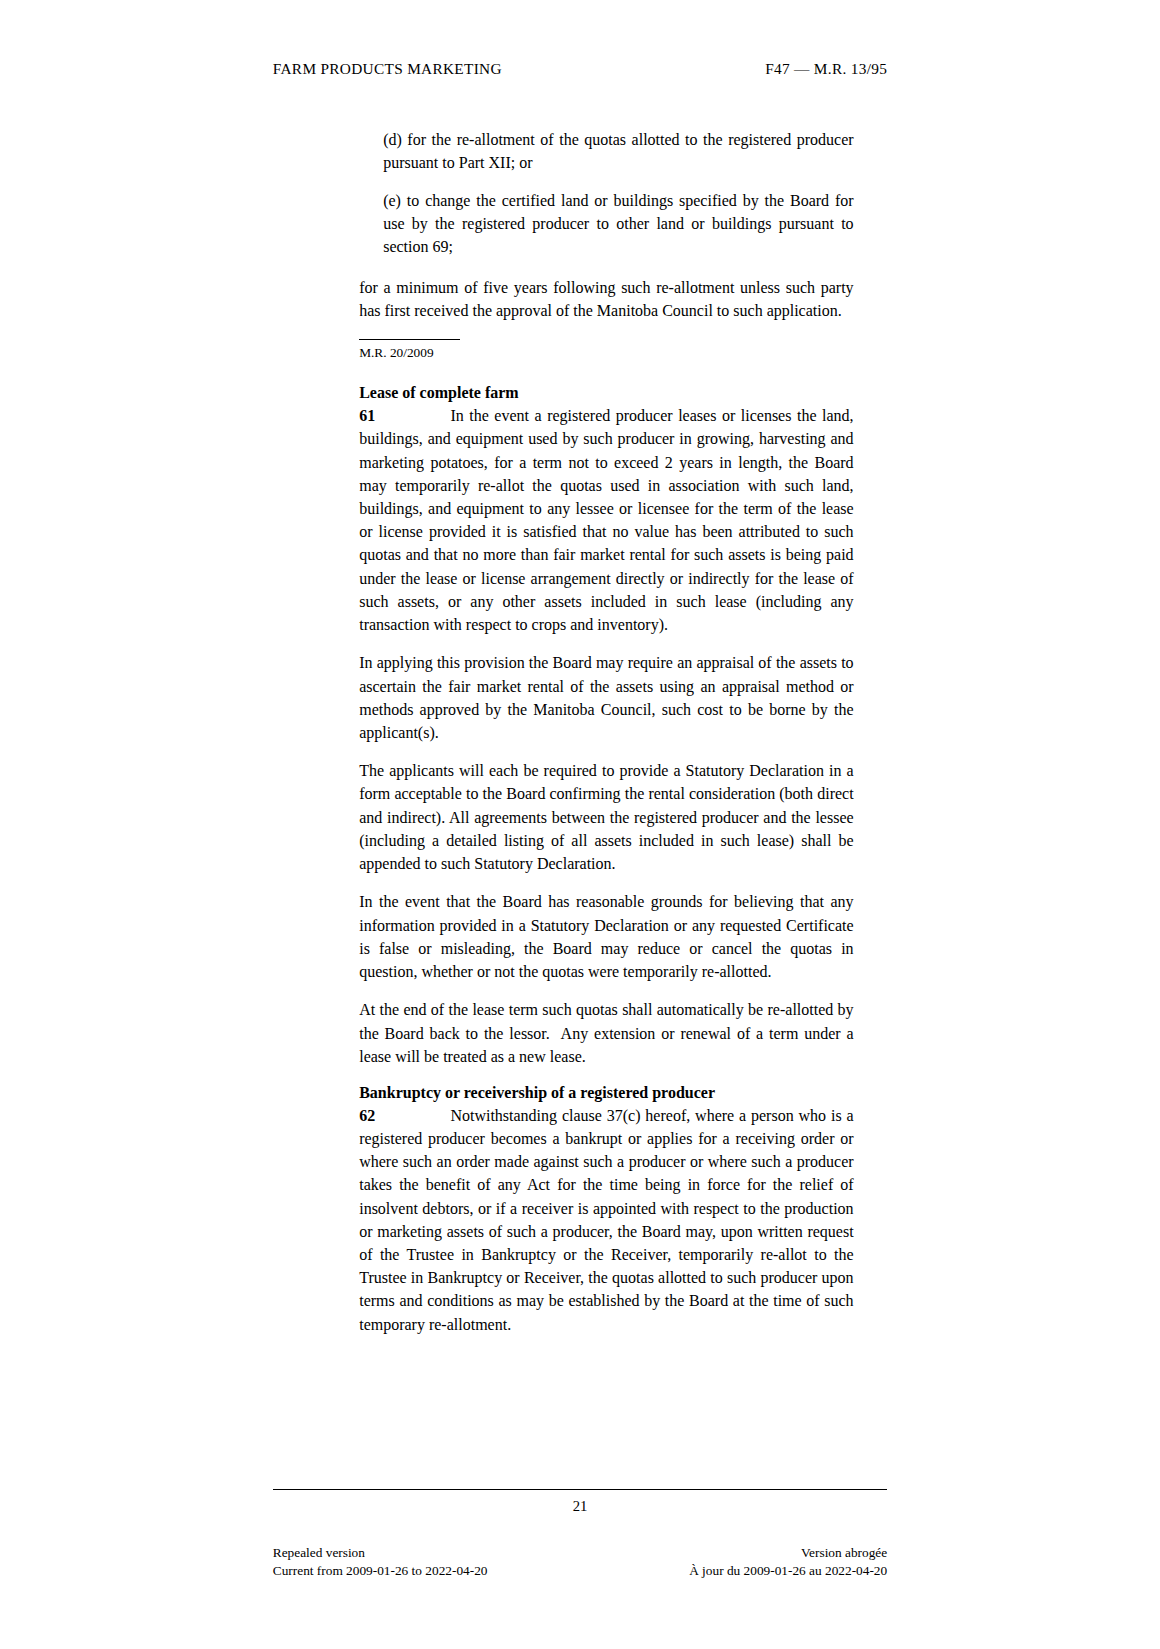Farm Products Marketing F47 — M.R. 13/95
(d) for the re-allotment of the quotas allotted to the registered producer pursuant to Part XII; or
(e) to change the certified land or buildings specified by the Board for use by the registered producer to other land or buildings pursuant to section 69;
for a minimum of five years following such re-allotment unless such party has first received the approval of the Manitoba Council to such application.
M.R. 20/2009
Lease of complete farm
61 In the event a registered producer leases or licenses the land, buildings, and equipment used by such producer in growing, harvesting and marketing potatoes, for a term not to exceed 2 years in length, the Board may temporarily re-allot the quotas used in association with such land, buildings, and equipment to any lessee or licensee for the term of the lease or license provided it is satisfied that no value has been attributed to such quotas and that no more than fair market rental for such assets is being paid under the lease or license arrangement directly or indirectly for the lease of such assets, or any other assets included in such lease (including any transaction with respect to crops and inventory).
In applying this provision the Board may require an appraisal of the assets to ascertain the fair market rental of the assets using an appraisal method or methods approved by the Manitoba Council, such cost to be borne by the applicant(s).
The applicants will each be required to provide a Statutory Declaration in a form acceptable to the Board confirming the rental consideration (both direct and indirect). All agreements between the registered producer and the lessee (including a detailed listing of all assets included in such lease) shall be appended to such Statutory Declaration.
In the event that the Board has reasonable grounds for believing that any information provided in a Statutory Declaration or any requested Certificate is false or misleading, the Board may reduce or cancel the quotas in question, whether or not the quotas were temporarily re-allotted.
At the end of the lease term such quotas shall automatically be re-allotted by the Board back to the lessor. Any extension or renewal of a term under a lease will be treated as a new lease.
Bankruptcy or receivership of a registered producer
62 Notwithstanding clause 37(c) hereof, where a person who is a registered producer becomes a bankrupt or applies for a receiving order or where such an order made against such a producer or where such a producer takes the benefit of any Act for the time being in force for the relief of insolvent debtors, or if a receiver is appointed with respect to the production or marketing assets of such a producer, the Board may, upon written request of the Trustee in Bankruptcy or the Receiver, temporarily re-allot to the Trustee in Bankruptcy or Receiver, the quotas allotted to such producer upon terms and conditions as may be established by the Board at the time of such temporary re-allotment.
21
Repealed version
Current from 2009-01-26 to 2022-04-20
Version abrogée
À jour du 2009-01-26 au 2022-04-20